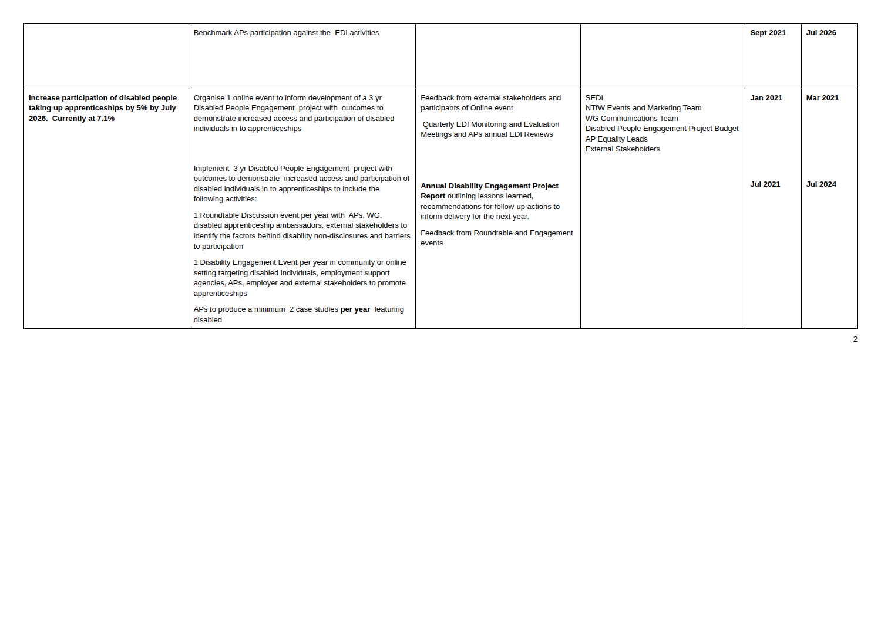| | Benchmark APs participation against the EDI activities | | | Sept 2021 | Jul 2026 |
| Increase participation of disabled people taking up apprenticeships by 5% by July 2026. Currently at 7.1% | Organise 1 online event to inform development of a 3 yr Disabled People Engagement project with outcomes to demonstrate increased access and participation of disabled individuals in to apprenticeships Implement 3 yr Disabled People Engagement project with outcomes to demonstrate increased access and participation of disabled individuals in to apprenticeships to include the following activities: 1 Roundtable Discussion event per year with APs, WG, disabled apprenticeship ambassadors, external stakeholders to identify the factors behind disability non-disclosures and barriers to participation 1 Disability Engagement Event per year in community or online setting targeting disabled individuals, employment support agencies, APs, employer and external stakeholders to promote apprenticeships APs to produce a minimum 2 case studies per year featuring disabled | Feedback from external stakeholders and participants of Online event Quarterly EDI Monitoring and Evaluation Meetings and APs annual EDI Reviews Annual Disability Engagement Project Report outlining lessons learned, recommendations for follow-up actions to inform delivery for the next year. Feedback from Roundtable and Engagement events | SEDL NTfW Events and Marketing Team WG Communications Team Disabled People Engagement Project Budget AP Equality Leads External Stakeholders | Jan 2021 Jul 2021 | Mar 2021 Jul 2024 |
2